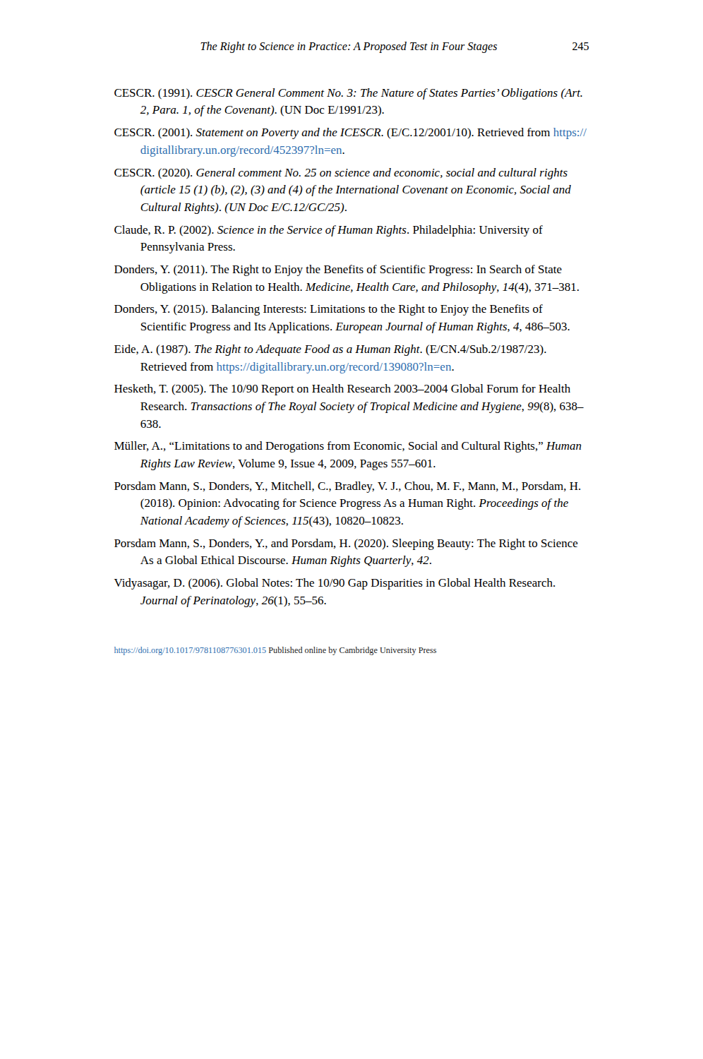The Right to Science in Practice: A Proposed Test in Four Stages 245
References
CESCR. (1991). CESCR General Comment No. 3: The Nature of States Parties’ Obligations (Art. 2, Para. 1, of the Covenant). (UN Doc E/1991/23).
CESCR. (2001). Statement on Poverty and the ICESCR. (E/C.12/2001/10). Retrieved from https://digitallibrary.un.org/record/452397?ln=en.
CESCR. (2020). General comment No. 25 on science and economic, social and cultural rights (article 15 (1) (b), (2), (3) and (4) of the International Covenant on Economic, Social and Cultural Rights). (UN Doc E/C.12/GC/25).
Claude, R. P. (2002). Science in the Service of Human Rights. Philadelphia: University of Pennsylvania Press.
Donders, Y. (2011). The Right to Enjoy the Benefits of Scientific Progress: In Search of State Obligations in Relation to Health. Medicine, Health Care, and Philosophy, 14(4), 371–381.
Donders, Y. (2015). Balancing Interests: Limitations to the Right to Enjoy the Benefits of Scientific Progress and Its Applications. European Journal of Human Rights, 4, 486–503.
Eide, A. (1987). The Right to Adequate Food as a Human Right. (E/CN.4/Sub.2/1987/23). Retrieved from https://digitallibrary.un.org/record/139080?ln=en.
Hesketh, T. (2005). The 10/90 Report on Health Research 2003–2004 Global Forum for Health Research. Transactions of The Royal Society of Tropical Medicine and Hygiene, 99(8), 638–638.
Müller, A., “Limitations to and Derogations from Economic, Social and Cultural Rights,” Human Rights Law Review, Volume 9, Issue 4, 2009, Pages 557–601.
Porsdam Mann, S., Donders, Y., Mitchell, C., Bradley, V. J., Chou, M. F., Mann, M., Porsdam, H. (2018). Opinion: Advocating for Science Progress As a Human Right. Proceedings of the National Academy of Sciences, 115(43), 10820–10823.
Porsdam Mann, S., Donders, Y., and Porsdam, H. (2020). Sleeping Beauty: The Right to Science As a Global Ethical Discourse. Human Rights Quarterly, 42.
Vidyasagar, D. (2006). Global Notes: The 10/90 Gap Disparities in Global Health Research. Journal of Perinatology, 26(1), 55–56.
https://doi.org/10.1017/9781108776301.015 Published online by Cambridge University Press